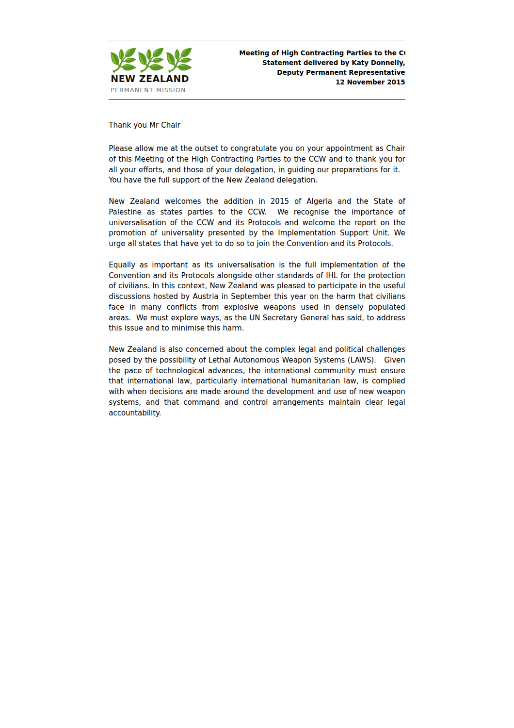🌿🌿🌿
NEW ZEALAND
PERMANENT MISSION
Meeting of High Contracting Parties to the CCW
Statement delivered by Katy Donnelly,
Deputy Permanent Representative
12 November 2015
Thank you Mr Chair
Please allow me at the outset to congratulate you on your appointment as Chair of this Meeting of the High Contracting Parties to the CCW and to thank you for all your efforts, and those of your delegation, in guiding our preparations for it. You have the full support of the New Zealand delegation.
New Zealand welcomes the addition in 2015 of Algeria and the State of Palestine as states parties to the CCW. We recognise the importance of universalisation of the CCW and its Protocols and welcome the report on the promotion of universality presented by the Implementation Support Unit. We urge all states that have yet to do so to join the Convention and its Protocols.
Equally as important as its universalisation is the full implementation of the Convention and its Protocols alongside other standards of IHL for the protection of civilians. In this context, New Zealand was pleased to participate in the useful discussions hosted by Austria in September this year on the harm that civilians face in many conflicts from explosive weapons used in densely populated areas. We must explore ways, as the UN Secretary General has said, to address this issue and to minimise this harm.
New Zealand is also concerned about the complex legal and political challenges posed by the possibility of Lethal Autonomous Weapon Systems (LAWS). Given the pace of technological advances, the international community must ensure that international law, particularly international humanitarian law, is complied with when decisions are made around the development and use of new weapon systems, and that command and control arrangements maintain clear legal accountability.